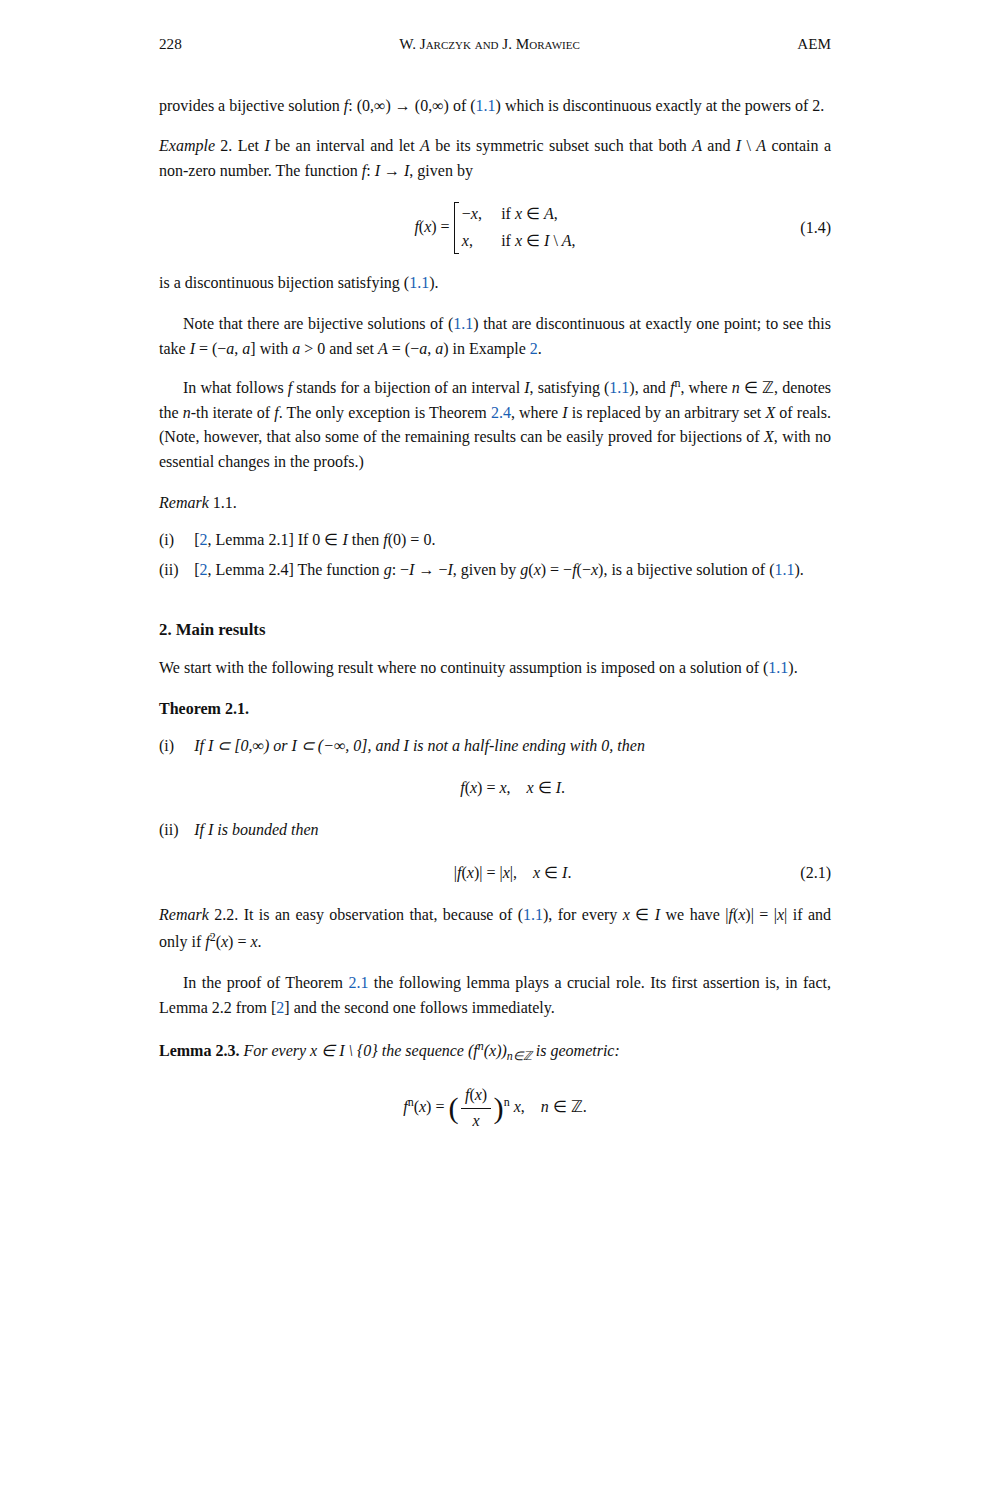228 W. Jarczyk and J. Morawiec AEM
provides a bijective solution f: (0,∞) → (0,∞) of (1.1) which is discontinuous exactly at the powers of 2.
Example 2. Let I be an interval and let A be its symmetric subset such that both A and I \ A contain a non-zero number. The function f: I → I, given by
f(x) = −x, if x ∈ A, x, if x ∈ I \ A, (1.4)
is a discontinuous bijection satisfying (1.1).
Note that there are bijective solutions of (1.1) that are discontinuous at exactly one point; to see this take I = (−a, a] with a > 0 and set A = (−a, a) in Example 2.
In what follows f stands for a bijection of an interval I, satisfying (1.1), and fn, where n ∈ ℤ, denotes the n-th iterate of f. The only exception is Theorem 2.4, where I is replaced by an arbitrary set X of reals. (Note, however, that also some of the remaining results can be easily proved for bijections of X, with no essential changes in the proofs.)
Remark 1.1.
(i)[2, Lemma 2.1] If 0 ∈ I then f(0) = 0.
(ii)[2, Lemma 2.4] The function g: −I → −I, given by g(x) = −f(−x), is a bijective solution of (1.1).
2. Main results
We start with the following result where no continuity assumption is imposed on a solution of (1.1).
Theorem 2.1.
(i) If I ⊂ [0,∞) or I ⊂ (−∞, 0], and I is not a half-line ending with 0, then
f(x) = x, x ∈ I.
(ii) If I is bounded then
|f(x)| = |x|, x ∈ I.(2.1)
Remark 2.2. It is an easy observation that, because of (1.1), for every x ∈ I we have |f(x)| = |x| if and only if f 2(x) = x.
In the proof of Theorem 2.1 the following lemma plays a crucial role. Its first assertion is, in fact, Lemma 2.2 from [2] and the second one follows immediately.
Lemma 2.3. For every x ∈ I \ {0} the sequence (fn(x))n∈ℤ is geometric:
fn(x) = (f(x) x) n x, n ∈ ℤ.